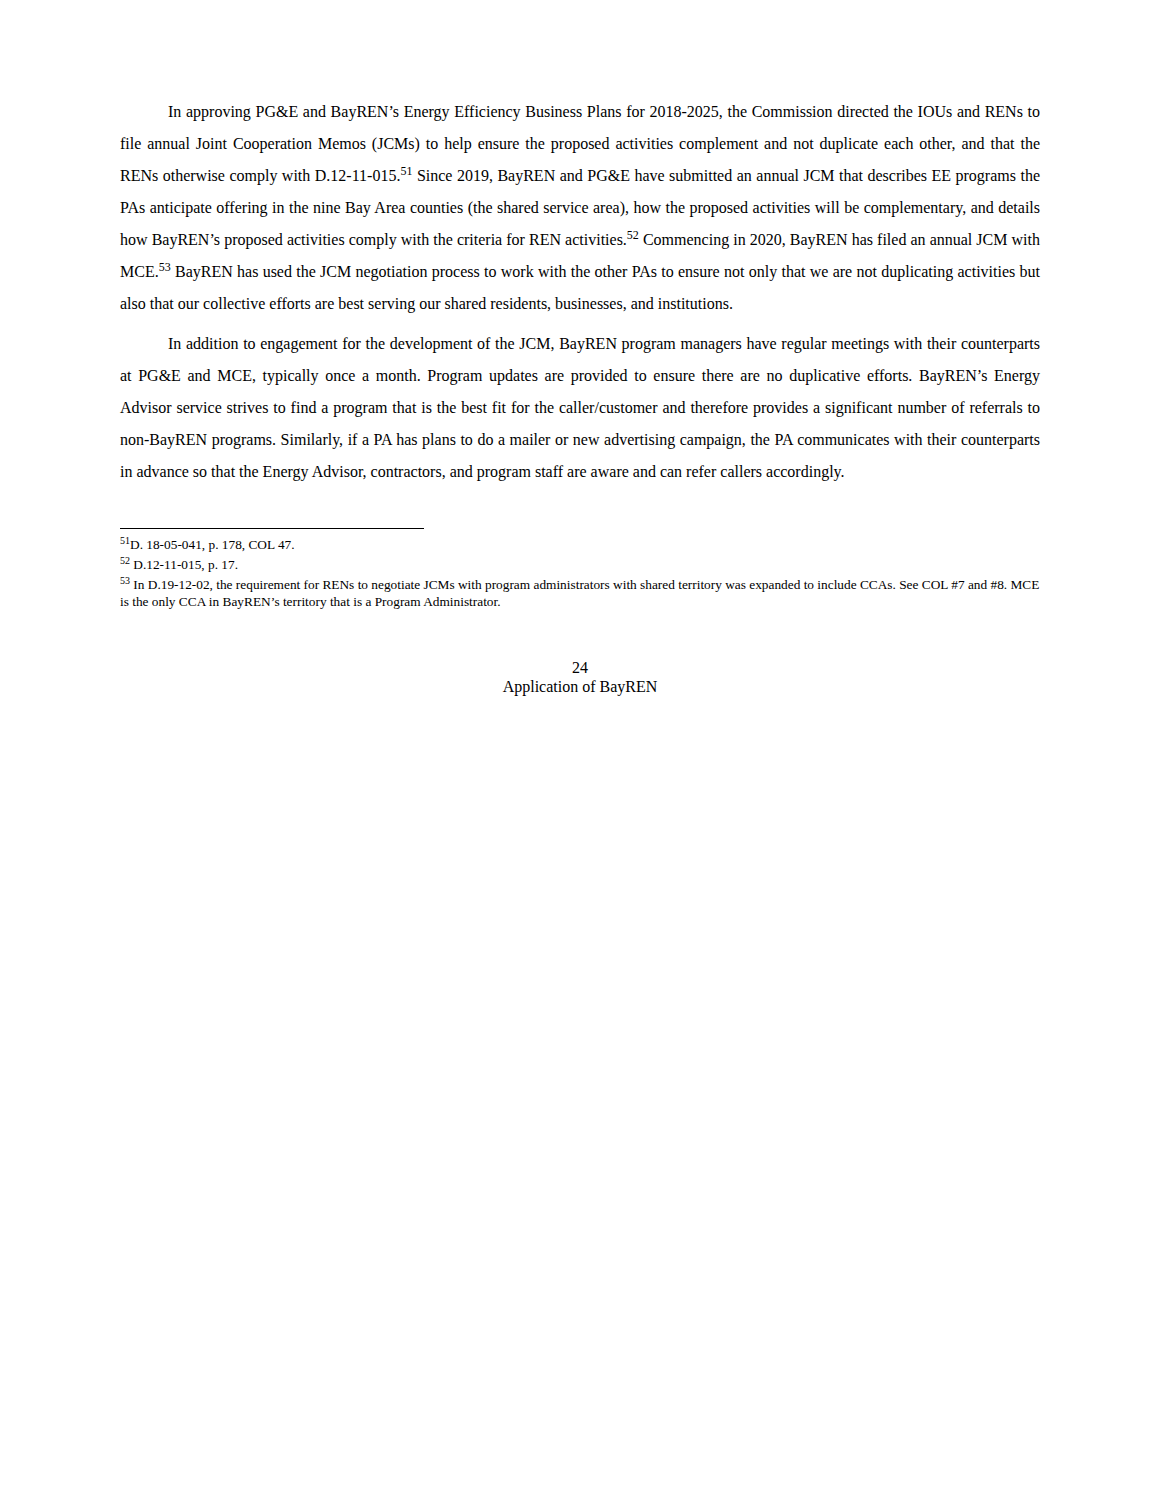In approving PG&E and BayREN’s Energy Efficiency Business Plans for 2018-2025, the Commission directed the IOUs and RENs to file annual Joint Cooperation Memos (JCMs) to help ensure the proposed activities complement and not duplicate each other, and that the RENs otherwise comply with D.12-11-015.51 Since 2019, BayREN and PG&E have submitted an annual JCM that describes EE programs the PAs anticipate offering in the nine Bay Area counties (the shared service area), how the proposed activities will be complementary, and details how BayREN’s proposed activities comply with the criteria for REN activities.52 Commencing in 2020, BayREN has filed an annual JCM with MCE.53 BayREN has used the JCM negotiation process to work with the other PAs to ensure not only that we are not duplicating activities but also that our collective efforts are best serving our shared residents, businesses, and institutions.
In addition to engagement for the development of the JCM, BayREN program managers have regular meetings with their counterparts at PG&E and MCE, typically once a month. Program updates are provided to ensure there are no duplicative efforts. BayREN’s Energy Advisor service strives to find a program that is the best fit for the caller/customer and therefore provides a significant number of referrals to non-BayREN programs. Similarly, if a PA has plans to do a mailer or new advertising campaign, the PA communicates with their counterparts in advance so that the Energy Advisor, contractors, and program staff are aware and can refer callers accordingly.
51D. 18-05-041, p. 178, COL 47.
52 D.12-11-015, p. 17.
53 In D.19-12-02, the requirement for RENs to negotiate JCMs with program administrators with shared territory was expanded to include CCAs. See COL #7 and #8. MCE is the only CCA in BayREN’s territory that is a Program Administrator.
24
Application of BayREN